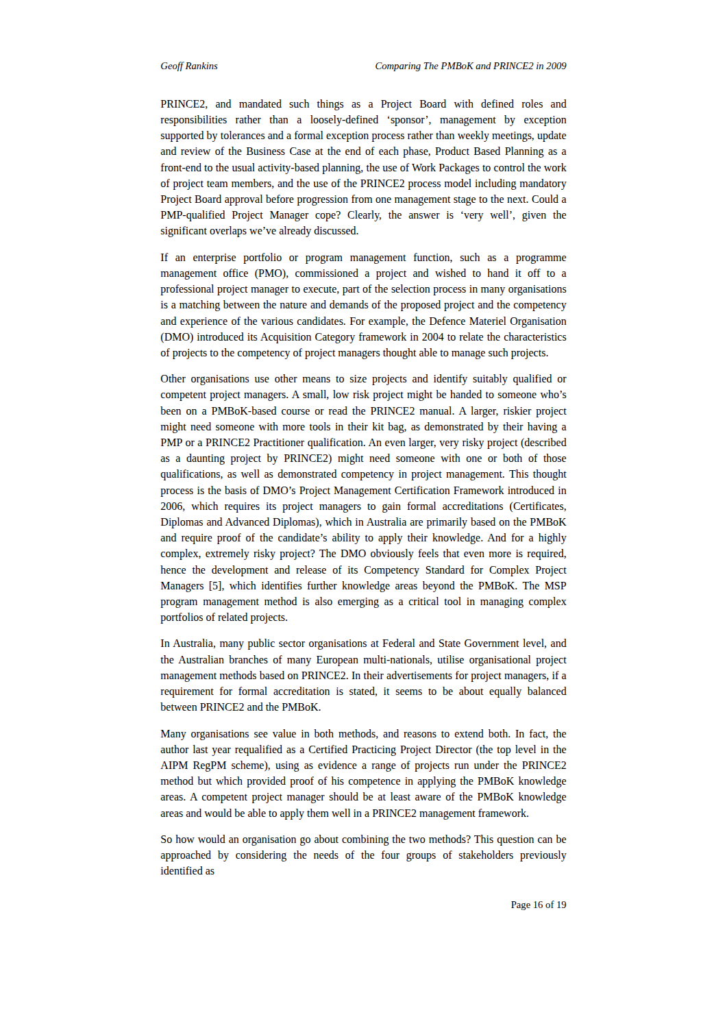Geoff Rankins Comparing The PMBoK and PRINCE2 in 2009
PRINCE2, and mandated such things as a Project Board with defined roles and responsibilities rather than a loosely-defined ‘sponsor’, management by exception supported by tolerances and a formal exception process rather than weekly meetings, update and review of the Business Case at the end of each phase, Product Based Planning as a front-end to the usual activity-based planning, the use of Work Packages to control the work of project team members, and the use of the PRINCE2 process model including mandatory Project Board approval before progression from one management stage to the next. Could a PMP-qualified Project Manager cope? Clearly, the answer is ‘very well’, given the significant overlaps we’ve already discussed.
If an enterprise portfolio or program management function, such as a programme management office (PMO), commissioned a project and wished to hand it off to a professional project manager to execute, part of the selection process in many organisations is a matching between the nature and demands of the proposed project and the competency and experience of the various candidates. For example, the Defence Materiel Organisation (DMO) introduced its Acquisition Category framework in 2004 to relate the characteristics of projects to the competency of project managers thought able to manage such projects.
Other organisations use other means to size projects and identify suitably qualified or competent project managers. A small, low risk project might be handed to someone who’s been on a PMBoK-based course or read the PRINCE2 manual. A larger, riskier project might need someone with more tools in their kit bag, as demonstrated by their having a PMP or a PRINCE2 Practitioner qualification. An even larger, very risky project (described as a daunting project by PRINCE2) might need someone with one or both of those qualifications, as well as demonstrated competency in project management. This thought process is the basis of DMO’s Project Management Certification Framework introduced in 2006, which requires its project managers to gain formal accreditations (Certificates, Diplomas and Advanced Diplomas), which in Australia are primarily based on the PMBoK and require proof of the candidate’s ability to apply their knowledge. And for a highly complex, extremely risky project? The DMO obviously feels that even more is required, hence the development and release of its Competency Standard for Complex Project Managers [5], which identifies further knowledge areas beyond the PMBoK. The MSP program management method is also emerging as a critical tool in managing complex portfolios of related projects.
In Australia, many public sector organisations at Federal and State Government level, and the Australian branches of many European multi-nationals, utilise organisational project management methods based on PRINCE2. In their advertisements for project managers, if a requirement for formal accreditation is stated, it seems to be about equally balanced between PRINCE2 and the PMBoK.
Many organisations see value in both methods, and reasons to extend both. In fact, the author last year requalified as a Certified Practicing Project Director (the top level in the AIPM RegPM scheme), using as evidence a range of projects run under the PRINCE2 method but which provided proof of his competence in applying the PMBoK knowledge areas. A competent project manager should be at least aware of the PMBoK knowledge areas and would be able to apply them well in a PRINCE2 management framework.
So how would an organisation go about combining the two methods? This question can be approached by considering the needs of the four groups of stakeholders previously identified as
Page 16 of 19